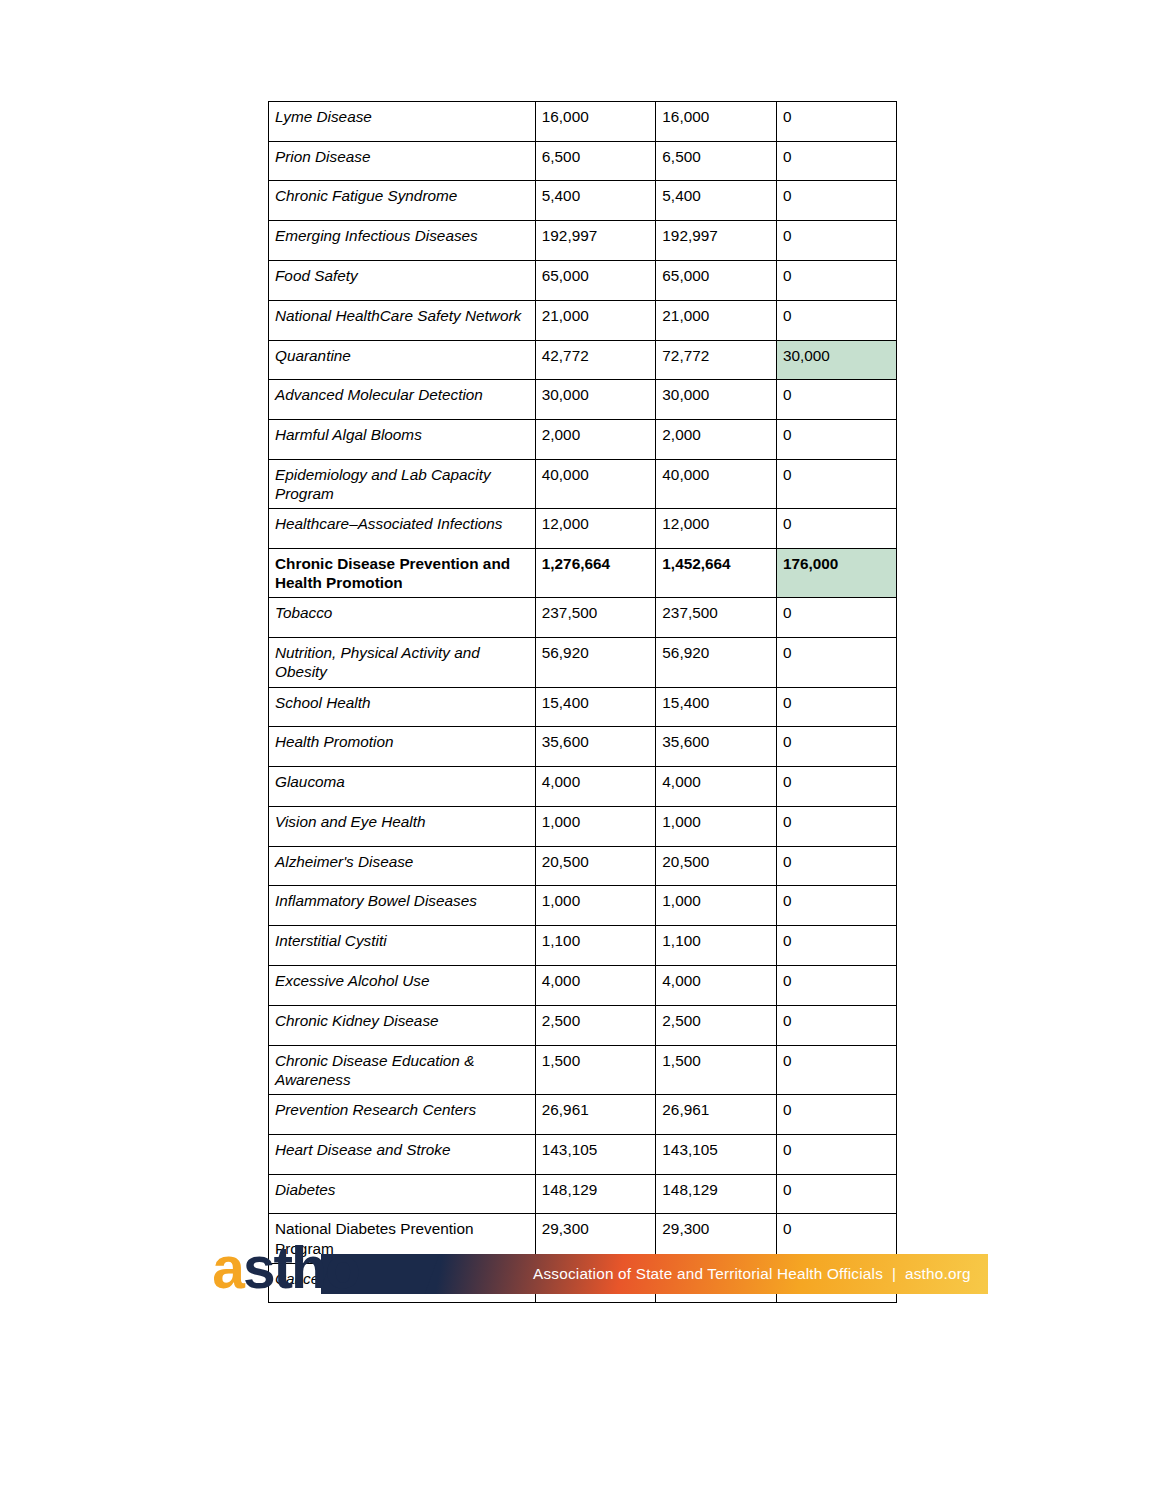| Lyme Disease | 16,000 | 16,000 | 0 |
| Prion Disease | 6,500 | 6,500 | 0 |
| Chronic Fatigue Syndrome | 5,400 | 5,400 | 0 |
| Emerging Infectious Diseases | 192,997 | 192,997 | 0 |
| Food Safety | 65,000 | 65,000 | 0 |
| National HealthCare Safety Network | 21,000 | 21,000 | 0 |
| Quarantine | 42,772 | 72,772 | 30,000 |
| Advanced Molecular Detection | 30,000 | 30,000 | 0 |
| Harmful Algal Blooms | 2,000 | 2,000 | 0 |
| Epidemiology and Lab Capacity Program | 40,000 | 40,000 | 0 |
| Healthcare–Associated Infections | 12,000 | 12,000 | 0 |
| Chronic Disease Prevention and Health Promotion | 1,276,664 | 1,452,664 | 176,000 |
| Tobacco | 237,500 | 237,500 | 0 |
| Nutrition, Physical Activity and Obesity | 56,920 | 56,920 | 0 |
| School Health | 15,400 | 15,400 | 0 |
| Health Promotion | 35,600 | 35,600 | 0 |
| Glaucoma | 4,000 | 4,000 | 0 |
| Vision and Eye Health | 1,000 | 1,000 | 0 |
| Alzheimer's Disease | 20,500 | 20,500 | 0 |
| Inflammatory Bowel Diseases | 1,000 | 1,000 | 0 |
| Interstitial Cystiti | 1,100 | 1,100 | 0 |
| Excessive Alcohol Use | 4,000 | 4,000 | 0 |
| Chronic Kidney Disease | 2,500 | 2,500 | 0 |
| Chronic Disease Education & Awareness | 1,500 | 1,500 | 0 |
| Prevention Research Centers | 26,961 | 26,961 | 0 |
| Heart Disease and Stroke | 143,105 | 143,105 | 0 |
| Diabetes | 148,129 | 148,129 | 0 |
| National Diabetes Prevention Program | 29,300 | 29,300 | 0 |
| Cancer Prevention and Control | 385,799 | 385,799 | 0 |
Association of State and Territorial Health Officials | astho.org
astho tm